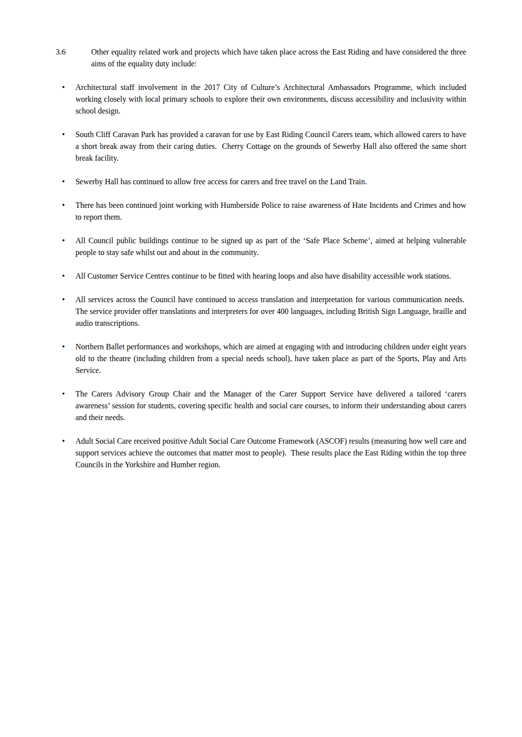3.6
Other equality related work and projects which have taken place across the East Riding and have considered the three aims of the equality duty include:
Architectural staff involvement in the 2017 City of Culture’s Architectural Ambassadors Programme, which included working closely with local primary schools to explore their own environments, discuss accessibility and inclusivity within school design.
South Cliff Caravan Park has provided a caravan for use by East Riding Council Carers team, which allowed carers to have a short break away from their caring duties. Cherry Cottage on the grounds of Sewerby Hall also offered the same short break facility.
Sewerby Hall has continued to allow free access for carers and free travel on the Land Train.
There has been continued joint working with Humberside Police to raise awareness of Hate Incidents and Crimes and how to report them.
All Council public buildings continue to be signed up as part of the ‘Safe Place Scheme’, aimed at helping vulnerable people to stay safe whilst out and about in the community.
All Customer Service Centres continue to be fitted with hearing loops and also have disability accessible work stations.
All services across the Council have continued to access translation and interpretation for various communication needs. The service provider offer translations and interpreters for over 400 languages, including British Sign Language, braille and audio transcriptions.
Northern Ballet performances and workshops, which are aimed at engaging with and introducing children under eight years old to the theatre (including children from a special needs school), have taken place as part of the Sports, Play and Arts Service.
The Carers Advisory Group Chair and the Manager of the Carer Support Service have delivered a tailored ‘carers awareness’ session for students, covering specific health and social care courses, to inform their understanding about carers and their needs.
Adult Social Care received positive Adult Social Care Outcome Framework (ASCOF) results (measuring how well care and support services achieve the outcomes that matter most to people). These results place the East Riding within the top three Councils in the Yorkshire and Humber region.